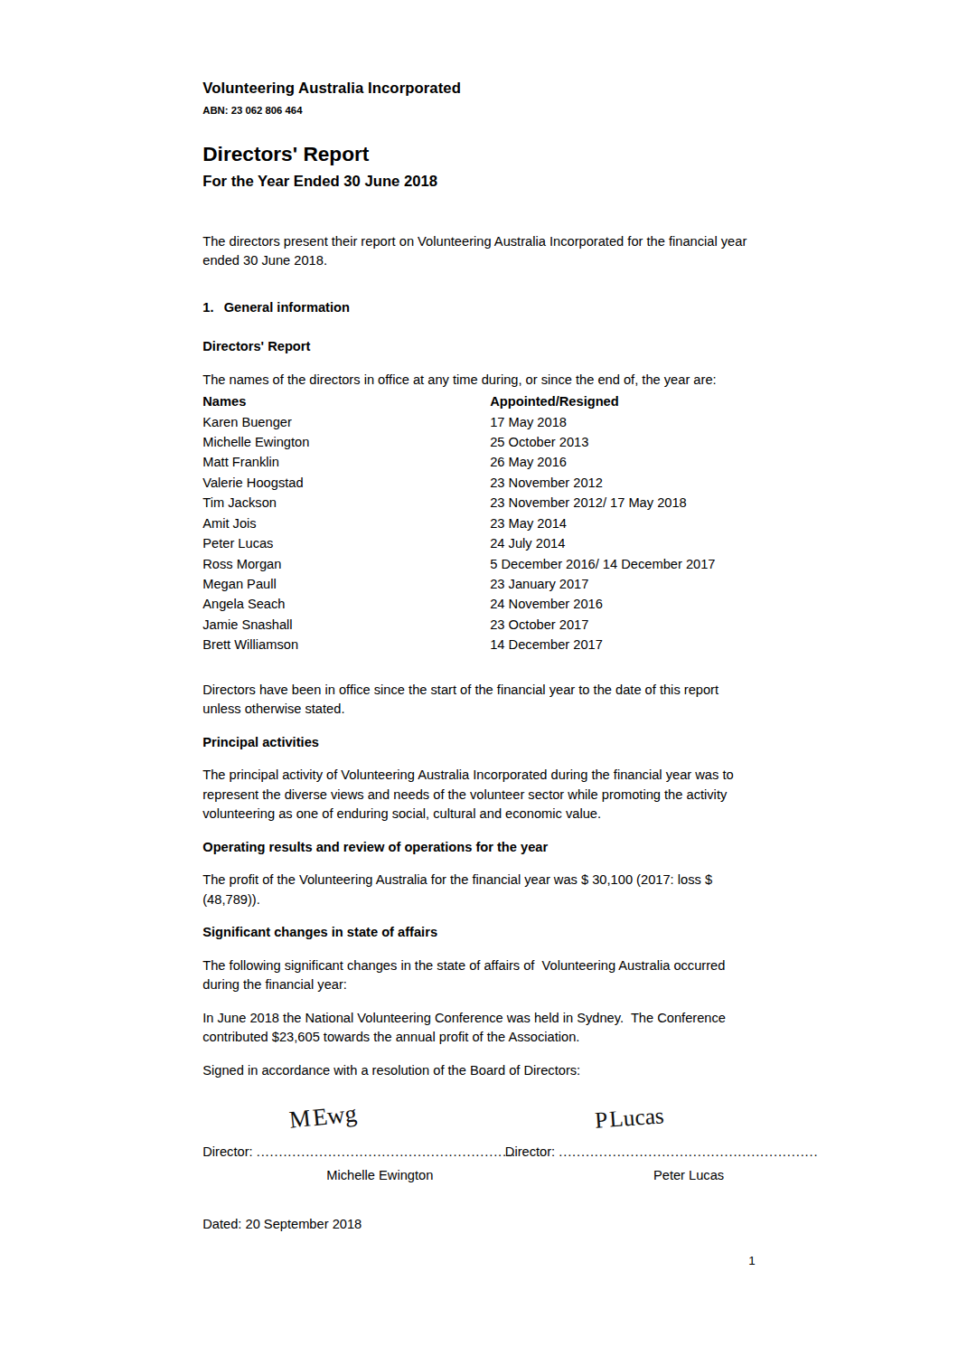Volunteering Australia Incorporated
ABN: 23 062 806 464
Directors' Report
For the Year Ended 30 June 2018
The directors present their report on Volunteering Australia Incorporated for the financial year ended 30 June 2018.
1. General information
Directors' Report
The names of the directors in office at any time during, or since the end of, the year are:
| Names | Appointed/Resigned |
| --- | --- |
| Karen Buenger | 17 May 2018 |
| Michelle Ewington | 25 October 2013 |
| Matt Franklin | 26 May 2016 |
| Valerie Hoogstad | 23 November 2012 |
| Tim Jackson | 23 November 2012/ 17 May 2018 |
| Amit Jois | 23 May 2014 |
| Peter Lucas | 24 July 2014 |
| Ross Morgan | 5 December 2016/ 14 December 2017 |
| Megan Paull | 23 January 2017 |
| Angela Seach | 24 November 2016 |
| Jamie Snashall | 23 October 2017 |
| Brett Williamson | 14 December 2017 |
Directors have been in office since the start of the financial year to the date of this report unless otherwise stated.
Principal activities
The principal activity of Volunteering Australia Incorporated during the financial year was to represent the diverse views and needs of the volunteer sector while promoting the activity volunteering as one of enduring social, cultural and economic value.
Operating results and review of operations for the year
The profit of the Volunteering Australia for the financial year was $ 30,100 (2017: loss $ (48,789)).
Significant changes in state of affairs
The following significant changes in the state of affairs of Volunteering Australia occurred during the financial year:
In June 2018 the National Volunteering Conference was held in Sydney. The Conference contributed $23,605 towards the annual profit of the Association.
Signed in accordance with a resolution of the Board of Directors:
M Ewg
Director: ..........................................................
Michelle Ewington
P Lucas
Director: ..........................................................
Peter Lucas
Dated: 20 September 2018
1